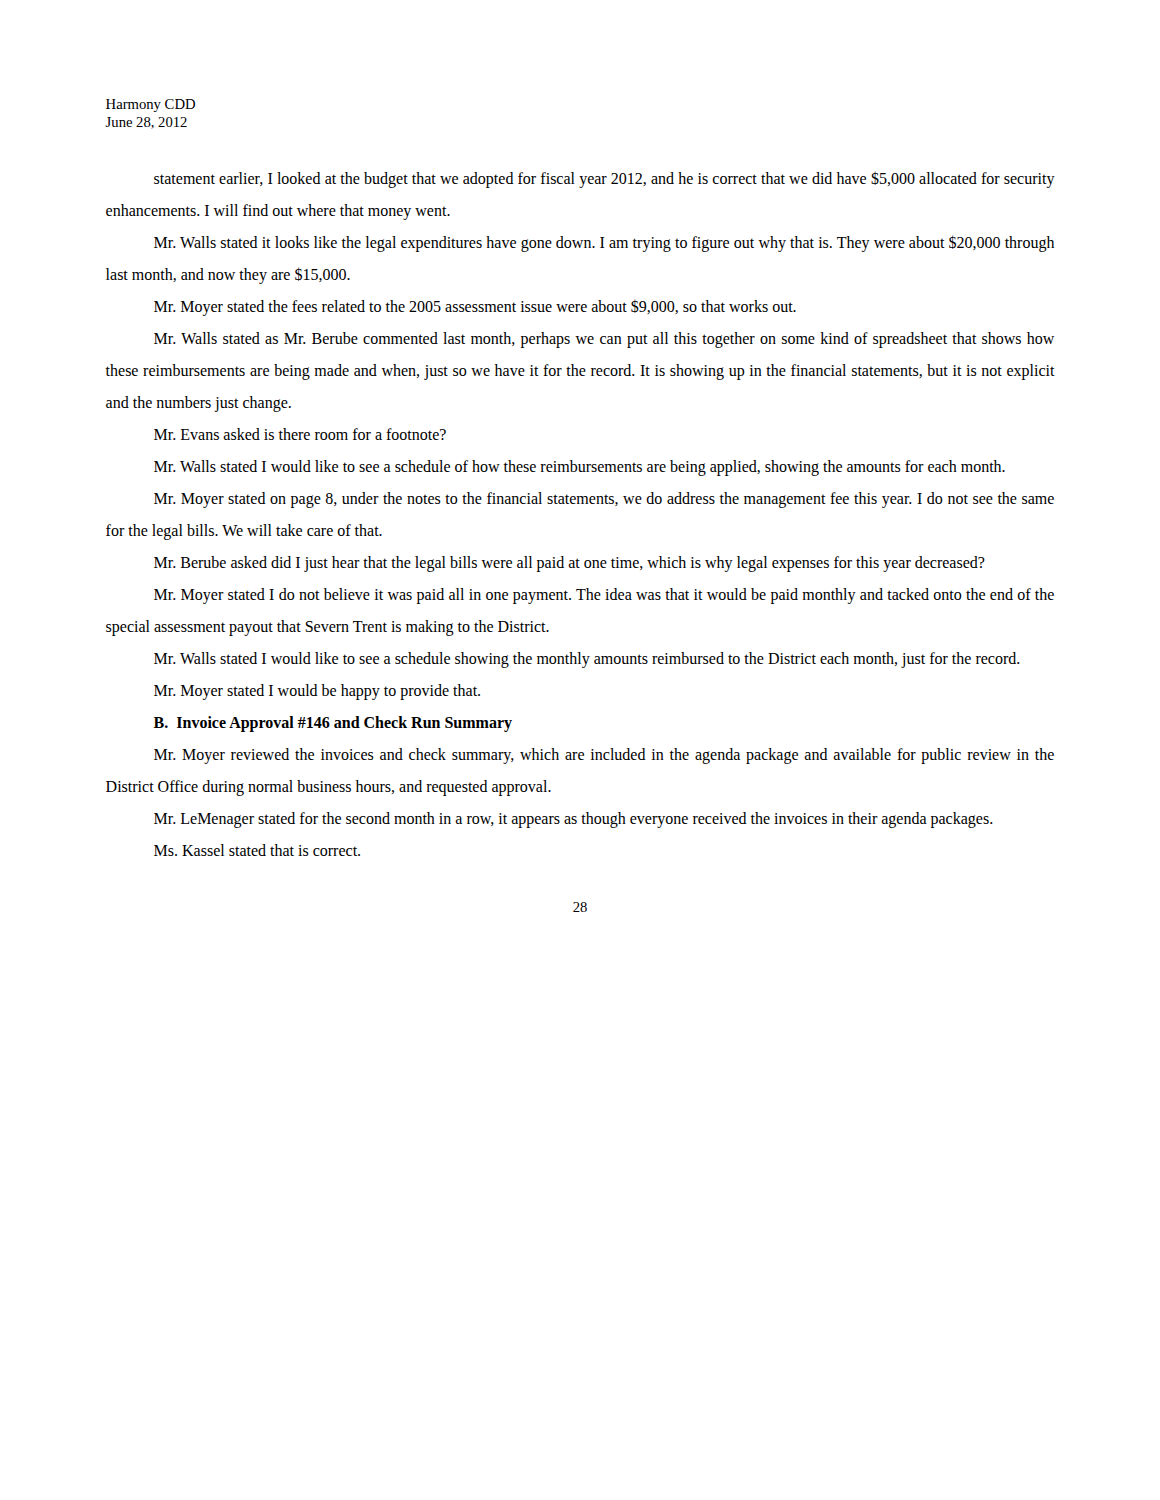Harmony CDD
June 28, 2012
statement earlier, I looked at the budget that we adopted for fiscal year 2012, and he is correct that we did have $5,000 allocated for security enhancements. I will find out where that money went.
Mr. Walls stated it looks like the legal expenditures have gone down. I am trying to figure out why that is. They were about $20,000 through last month, and now they are $15,000.
Mr. Moyer stated the fees related to the 2005 assessment issue were about $9,000, so that works out.
Mr. Walls stated as Mr. Berube commented last month, perhaps we can put all this together on some kind of spreadsheet that shows how these reimbursements are being made and when, just so we have it for the record. It is showing up in the financial statements, but it is not explicit and the numbers just change.
Mr. Evans asked is there room for a footnote?
Mr. Walls stated I would like to see a schedule of how these reimbursements are being applied, showing the amounts for each month.
Mr. Moyer stated on page 8, under the notes to the financial statements, we do address the management fee this year. I do not see the same for the legal bills. We will take care of that.
Mr. Berube asked did I just hear that the legal bills were all paid at one time, which is why legal expenses for this year decreased?
Mr. Moyer stated I do not believe it was paid all in one payment. The idea was that it would be paid monthly and tacked onto the end of the special assessment payout that Severn Trent is making to the District.
Mr. Walls stated I would like to see a schedule showing the monthly amounts reimbursed to the District each month, just for the record.
Mr. Moyer stated I would be happy to provide that.
B. Invoice Approval #146 and Check Run Summary
Mr. Moyer reviewed the invoices and check summary, which are included in the agenda package and available for public review in the District Office during normal business hours, and requested approval.
Mr. LeMenager stated for the second month in a row, it appears as though everyone received the invoices in their agenda packages.
Ms. Kassel stated that is correct.
28